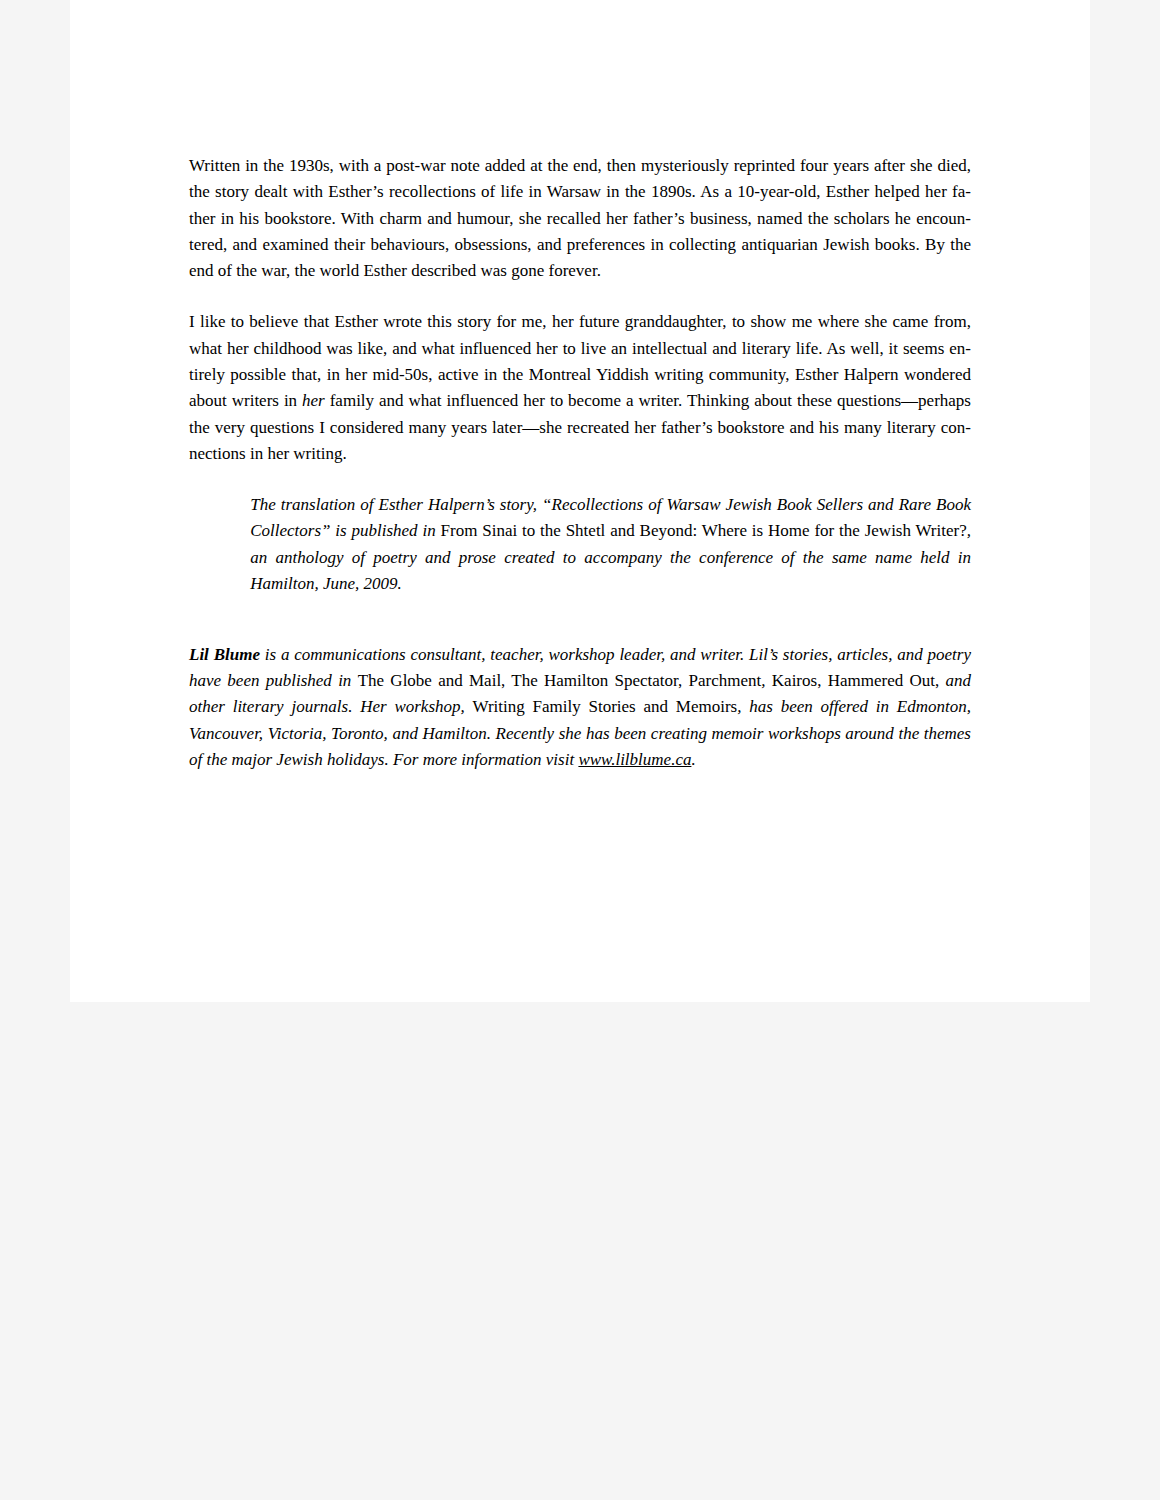Written in the 1930s, with a post-war note added at the end, then mysteriously reprinted four years after she died, the story dealt with Esther’s recollections of life in Warsaw in the 1890s. As a 10-year-old, Esther helped her father in his bookstore. With charm and humour, she recalled her father’s business, named the scholars he encountered, and examined their behaviours, obsessions, and preferences in collecting antiquarian Jewish books. By the end of the war, the world Esther described was gone forever.
I like to believe that Esther wrote this story for me, her future granddaughter, to show me where she came from, what her childhood was like, and what influenced her to live an intellectual and literary life. As well, it seems entirely possible that, in her mid-50s, active in the Montreal Yiddish writing community, Esther Halpern wondered about writers in her family and what influenced her to become a writer. Thinking about these questions—perhaps the very questions I considered many years later—she recreated her father’s bookstore and his many literary connections in her writing.
The translation of Esther Halpern’s story, “Recollections of Warsaw Jewish Book Sellers and Rare Book Collectors” is published in From Sinai to the Shtetl and Beyond: Where is Home for the Jewish Writer?, an anthology of poetry and prose created to accompany the conference of the same name held in Hamilton, June, 2009.
Lil Blume is a communications consultant, teacher, workshop leader, and writer. Lil’s stories, articles, and poetry have been published in The Globe and Mail, The Hamilton Spectator, Parchment, Kairos, Hammered Out, and other literary journals. Her workshop, Writing Family Stories and Memoirs, has been offered in Edmonton, Vancouver, Victoria, Toronto, and Hamilton. Recently she has been creating memoir workshops around the themes of the major Jewish holidays. For more information visit www.lilblume.ca.